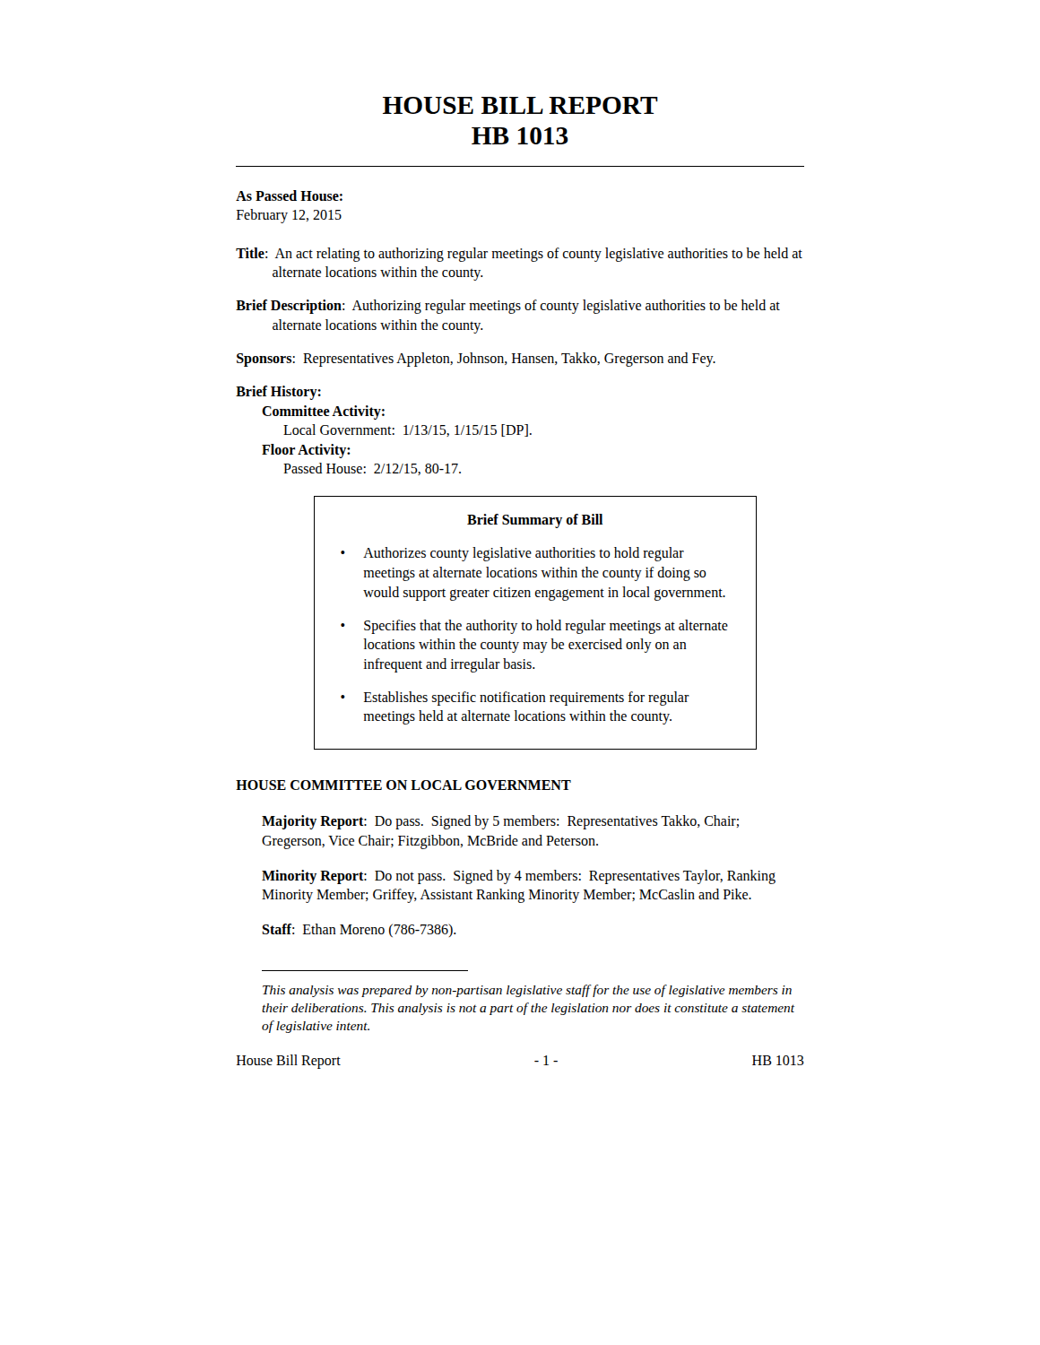HOUSE BILL REPORTHB 1013
As Passed House:
February 12, 2015
Title: An act relating to authorizing regular meetings of county legislative authorities to be held at alternate locations within the county.
Brief Description: Authorizing regular meetings of county legislative authorities to be held at alternate locations within the county.
Sponsors: Representatives Appleton, Johnson, Hansen, Takko, Gregerson and Fey.
Brief History:
Committee Activity:
Local Government: 1/13/15, 1/15/15 [DP].
Floor Activity:
Passed House: 2/12/15, 80-17.
Brief Summary of Bill
Authorizes county legislative authorities to hold regular meetings at alternate locations within the county if doing so would support greater citizen engagement in local government.
Specifies that the authority to hold regular meetings at alternate locations within the county may be exercised only on an infrequent and irregular basis.
Establishes specific notification requirements for regular meetings held at alternate locations within the county.
House Committee on Local Government
Majority Report: Do pass. Signed by 5 members: Representatives Takko, Chair; Gregerson, Vice Chair; Fitzgibbon, McBride and Peterson.
Minority Report: Do not pass. Signed by 4 members: Representatives Taylor, Ranking Minority Member; Griffey, Assistant Ranking Minority Member; McCaslin and Pike.
Staff: Ethan Moreno (786-7386).
This analysis was prepared by non-partisan legislative staff for the use of legislative members in their deliberations. This analysis is not a part of the legislation nor does it constitute a statement of legislative intent.
House Bill Report
- 1 -
HB 1013